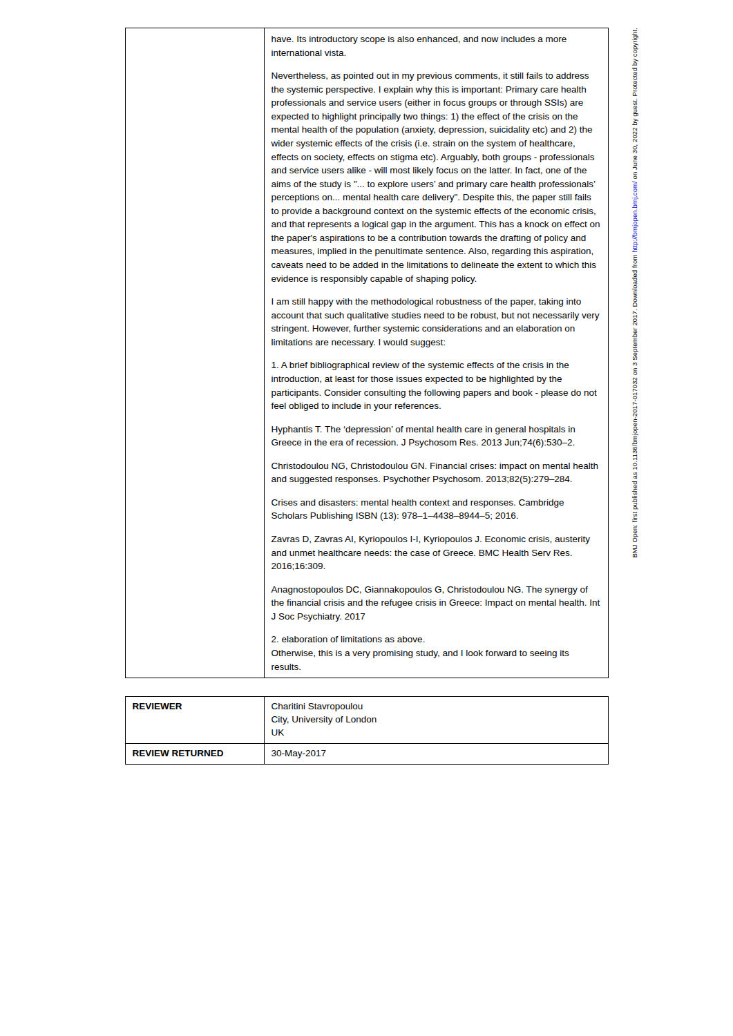BMJ Open: first published as 10.1136/bmjopen-2017-017032 on 3 September 2017. Downloaded from http://bmjopen.bmj.com/ on June 30, 2022 by guest. Protected by copyright.
| | have. Its introductory scope is also enhanced, and now includes a more international vista. Nevertheless, as pointed out in my previous comments, it still fails to address the systemic perspective. I explain why this is important: Primary care health professionals and service users (either in focus groups or through SSIs) are expected to highlight principally two things: 1) the effect of the crisis on the mental health of the population (anxiety, depression, suicidality etc) and 2) the wider systemic effects of the crisis (i.e. strain on the system of healthcare, effects on society, effects on stigma etc). Arguably, both groups - professionals and service users alike - will most likely focus on the latter. In fact, one of the aims of the study is "... to explore users’ and primary care health professionals’ perceptions on... mental health care delivery". Despite this, the paper still fails to provide a background context on the systemic effects of the economic crisis, and that represents a logical gap in the argument. This has a knock on effect on the paper's aspirations to be a contribution towards the drafting of policy and measures, implied in the penultimate sentence. Also, regarding this aspiration, caveats need to be added in the limitations to delineate the extent to which this evidence is responsibly capable of shaping policy. I am still happy with the methodological robustness of the paper, taking into account that such qualitative studies need to be robust, but not necessarily very stringent. However, further systemic considerations and an elaboration on limitations are necessary. I would suggest: 1. A brief bibliographical review of the systemic effects of the crisis in the introduction, at least for those issues expected to be highlighted by the participants. Consider consulting the following papers and book - please do not feel obliged to include in your references. Hyphantis T. The ‘depression’ of mental health care in general hospitals in Greece in the era of recession. J Psychosom Res. 2013 Jun;74(6):530–2. Christodoulou NG, Christodoulou GN. Financial crises: impact on mental health and suggested responses. Psychother Psychosom. 2013;82(5):279–284. Crises and disasters: mental health context and responses. Cambridge Scholars Publishing ISBN (13): 978–1–4438–8944–5; 2016. Zavras D, Zavras AI, Kyriopoulos I-I, Kyriopoulos J. Economic crisis, austerity and unmet healthcare needs: the case of Greece. BMC Health Serv Res. 2016;16:309. Anagnostopoulos DC, Giannakopoulos G, Christodoulou NG. The synergy of the financial crisis and the refugee crisis in Greece: Impact on mental health. Int J Soc Psychiatry. 2017 2. elaboration of limitations as above. Otherwise, this is a very promising study, and I look forward to seeing its results. |
| REVIEWER | Charitini Stavropoulou City, University of London UK |
| REVIEW RETURNED | 30-May-2017 |